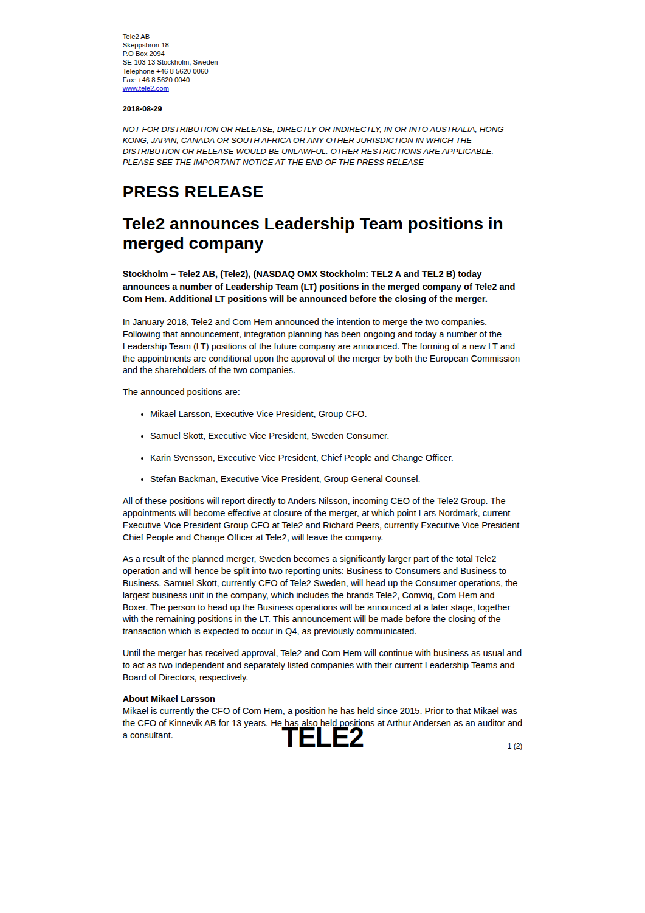Tele2 AB
Skeppsbron 18
P.O Box 2094
SE-103 13 Stockholm, Sweden
Telephone +46 8 5620 0060
Fax: +46 8 5620 0040
www.tele2.com
2018-08-29
NOT FOR DISTRIBUTION OR RELEASE, DIRECTLY OR INDIRECTLY, IN OR INTO AUSTRALIA, HONG KONG, JAPAN, CANADA OR SOUTH AFRICA OR ANY OTHER JURISDICTION IN WHICH THE DISTRIBUTION OR RELEASE WOULD BE UNLAWFUL. OTHER RESTRICTIONS ARE APPLICABLE. PLEASE SEE THE IMPORTANT NOTICE AT THE END OF THE PRESS RELEASE
PRESS RELEASE
Tele2 announces Leadership Team positions in merged company
Stockholm – Tele2 AB, (Tele2), (NASDAQ OMX Stockholm: TEL2 A and TEL2 B) today announces a number of Leadership Team (LT) positions in the merged company of Tele2 and Com Hem. Additional LT positions will be announced before the closing of the merger.
In January 2018, Tele2 and Com Hem announced the intention to merge the two companies. Following that announcement, integration planning has been ongoing and today a number of the Leadership Team (LT) positions of the future company are announced. The forming of a new LT and the appointments are conditional upon the approval of the merger by both the European Commission and the shareholders of the two companies.
The announced positions are:
Mikael Larsson, Executive Vice President, Group CFO.
Samuel Skott, Executive Vice President, Sweden Consumer.
Karin Svensson, Executive Vice President, Chief People and Change Officer.
Stefan Backman, Executive Vice President, Group General Counsel.
All of these positions will report directly to Anders Nilsson, incoming CEO of the Tele2 Group. The appointments will become effective at closure of the merger, at which point Lars Nordmark, current Executive Vice President Group CFO at Tele2 and Richard Peers, currently Executive Vice President Chief People and Change Officer at Tele2, will leave the company.
As a result of the planned merger, Sweden becomes a significantly larger part of the total Tele2 operation and will hence be split into two reporting units: Business to Consumers and Business to Business. Samuel Skott, currently CEO of Tele2 Sweden, will head up the Consumer operations, the largest business unit in the company, which includes the brands Tele2, Comviq, Com Hem and Boxer. The person to head up the Business operations will be announced at a later stage, together with the remaining positions in the LT. This announcement will be made before the closing of the transaction which is expected to occur in Q4, as previously communicated.
Until the merger has received approval, Tele2 and Com Hem will continue with business as usual and to act as two independent and separately listed companies with their current Leadership Teams and Board of Directors, respectively.
About Mikael Larsson
Mikael is currently the CFO of Com Hem, a position he has held since 2015. Prior to that Mikael was the CFO of Kinnevik AB for 13 years. He has also held positions at Arthur Andersen as an auditor and a consultant.
TELE2
1 (2)